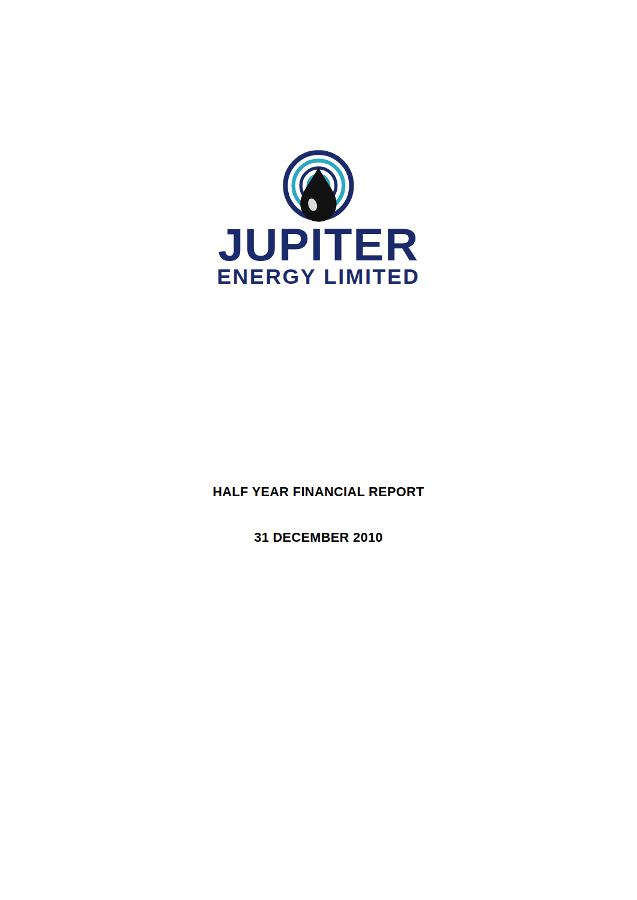Jupiter Energy Limited logo A stylised oil droplet inside concentric rings above the words JUPITER ENERGY LIMITED JUPITER ENERGY LIMITED
HALF YEAR FINANCIAL REPORT
31 DECEMBER 2010